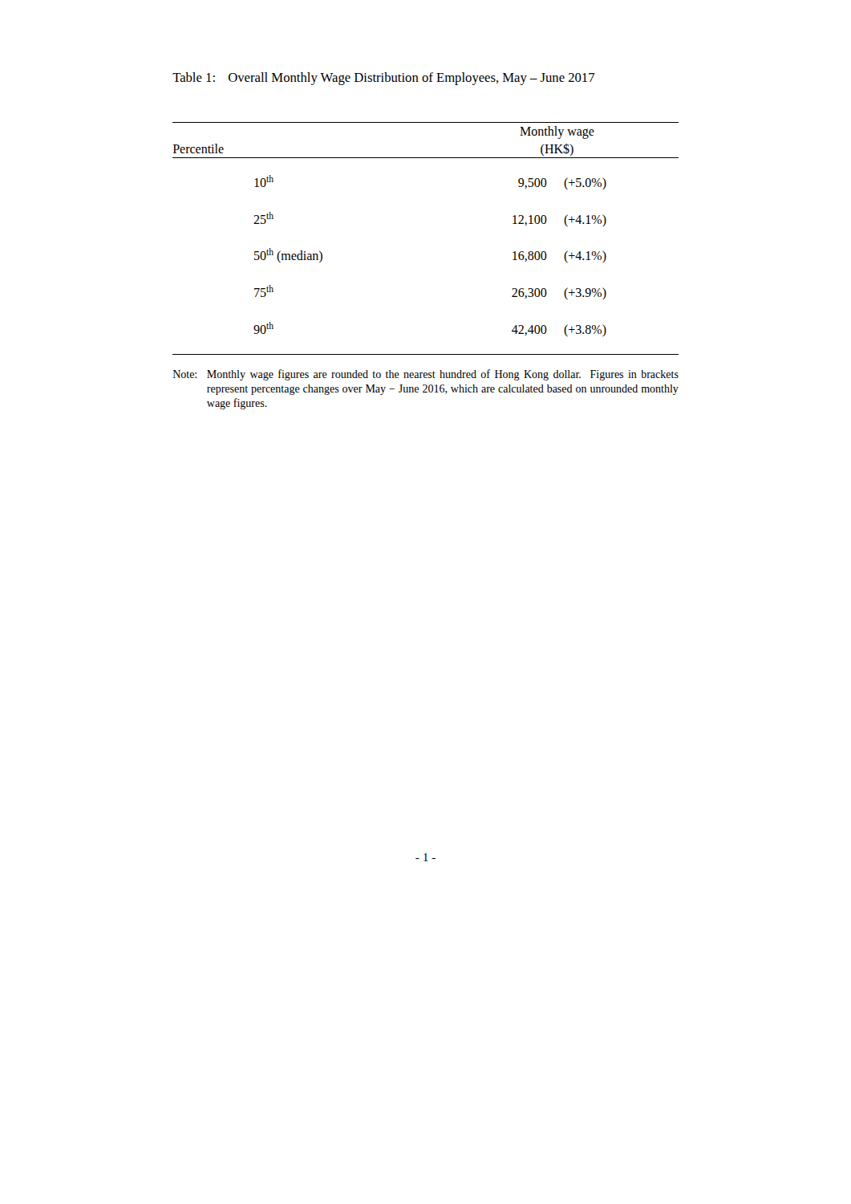Table 1: Overall Monthly Wage Distribution of Employees, May – June 2017
| Percentile | Monthly wage (HK$) |
| --- | --- |
| 10 th | 9,500 | (+5.0%) |
| 25 th | 12,100 | (+4.1%) |
| 50 th (median) | 16,800 | (+4.1%) |
| 75 th | 26,300 | (+3.9%) |
| 90 th | 42,400 | (+3.8%) |
Note:
Monthly wage figures are rounded to the nearest hundred of Hong Kong dollar. Figures in brackets represent percentage changes over May − June 2016, which are calculated based on unrounded monthly wage figures.
- 1 -